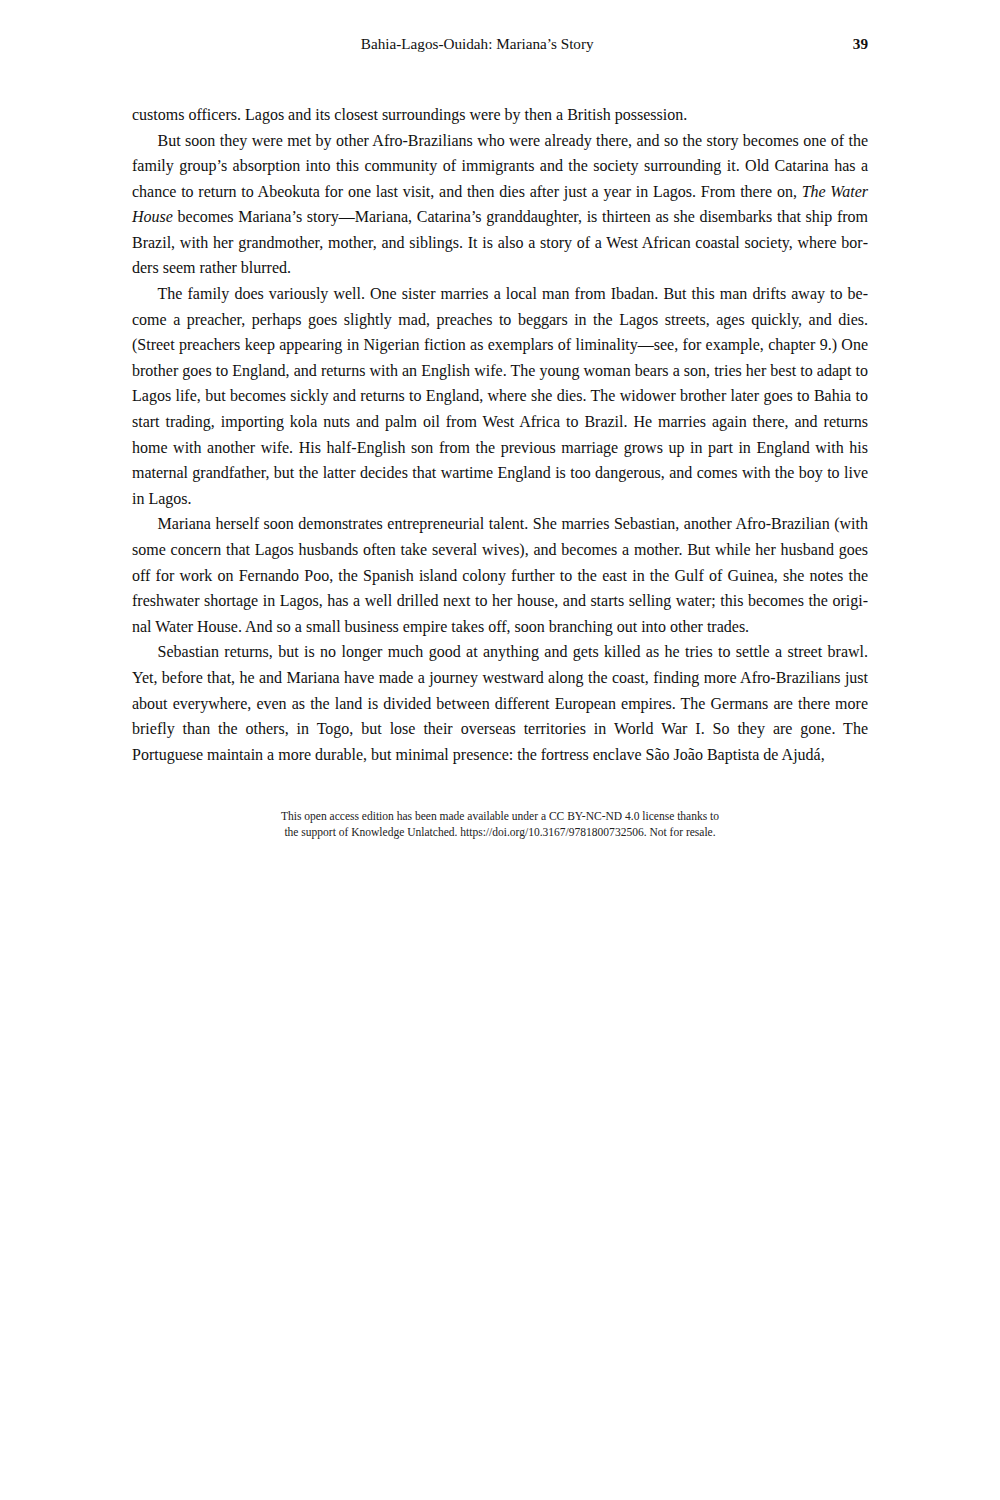Bahia-Lagos-Ouidah: Mariana’s Story 39
customs officers. Lagos and its closest surroundings were by then a British possession.
But soon they were met by other Afro-Brazilians who were already there, and so the story becomes one of the family group’s absorption into this community of immigrants and the society surrounding it. Old Catarina has a chance to return to Abeokuta for one last visit, and then dies after just a year in Lagos. From there on, The Water House becomes Mariana’s story—Mariana, Catarina’s granddaughter, is thirteen as she disembarks that ship from Brazil, with her grandmother, mother, and siblings. It is also a story of a West African coastal society, where borders seem rather blurred.
The family does variously well. One sister marries a local man from Ibadan. But this man drifts away to become a preacher, perhaps goes slightly mad, preaches to beggars in the Lagos streets, ages quickly, and dies. (Street preachers keep appearing in Nigerian fiction as exemplars of liminality—see, for example, chapter 9.) One brother goes to England, and returns with an English wife. The young woman bears a son, tries her best to adapt to Lagos life, but becomes sickly and returns to England, where she dies. The widower brother later goes to Bahia to start trading, importing kola nuts and palm oil from West Africa to Brazil. He marries again there, and returns home with another wife. His half-English son from the previous marriage grows up in part in England with his maternal grandfather, but the latter decides that wartime England is too dangerous, and comes with the boy to live in Lagos.
Mariana herself soon demonstrates entrepreneurial talent. She marries Sebastian, another Afro-Brazilian (with some concern that Lagos husbands often take several wives), and becomes a mother. But while her husband goes off for work on Fernando Poo, the Spanish island colony further to the east in the Gulf of Guinea, she notes the freshwater shortage in Lagos, has a well drilled next to her house, and starts selling water; this becomes the original Water House. And so a small business empire takes off, soon branching out into other trades.
Sebastian returns, but is no longer much good at anything and gets killed as he tries to settle a street brawl. Yet, before that, he and Mariana have made a journey westward along the coast, finding more Afro-Brazilians just about everywhere, even as the land is divided between different European empires. The Germans are there more briefly than the others, in Togo, but lose their overseas territories in World War I. So they are gone. The Portuguese maintain a more durable, but minimal presence: the fortress enclave São João Baptista de Ajudá,
This open access edition has been made available under a CC BY-NC-ND 4.0 license thanks to
the support of Knowledge Unlatched. https://doi.org/10.3167/9781800732506. Not for resale.